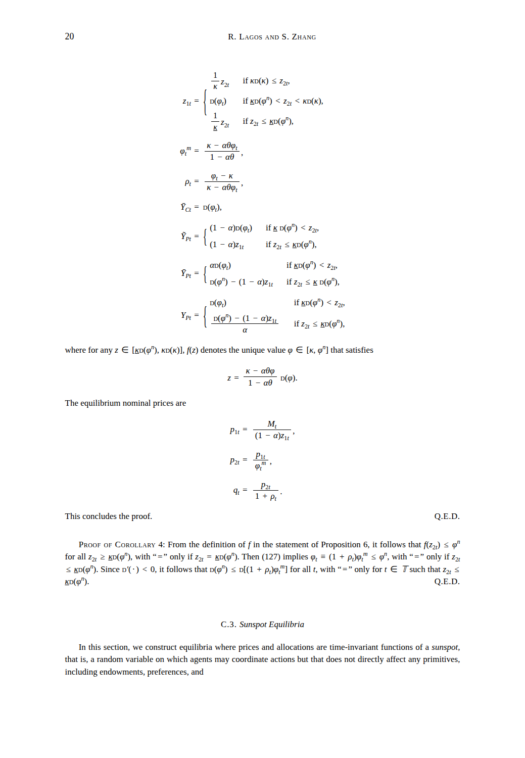20 R. Lagos and S. Zhang
z1t = { 1 κ z2t if κd(κ) ≤ z2t, d(φt) if κd(φn) < z2t < κd(κ), 1 κ z2t if z2t ≤ κd(φn), φtm = κ − αθφt 1 − αθ, ρt = φt − κ κ − αθφt, ȲCt = d(φt), ỸPt = { (1 − α)d(φt) if κ d(φn) < z2t, (1 − α)z1t if z2t ≤ κd(φn), ȲPt = { αd(φt) if κd(φn) < z2t, d(φn) − (1 − α)z1t if z2t ≤ κ d(φn), YPt = { d(φt) if κd(φn) < z2t, d(φn) − (1 − α)z1t α if z2t ≤ κd(φn),
where for any z ∈ [κd(φn), κd(κ)], f(z) denotes the unique value φ ∈ [κ, φn] that satisfies
z = κ − αθφ 1 − αθ d(φ).
The equilibrium nominal prices are
p1t = Mt(1 − α)z1t, p2t = p1t φtm, qt = p2t 1 + ρt.
This concludes the proof. Q.E.D.
Proof of Corollary 4: From the definition of f in the statement of Proposition 6, it follows that f(z2t) ≤ φn for all z2t ≥ κd(φn), with “=” only if z2t = κd(φn). Then (127) implies φt ≡ (1 + ρt)φtm ≤ φn, with “=” only if z2t ≤ κd(φn). Since d′(·) < 0, it follows that d(φn) ≤ d[(1 + ρt)φtm] for all t, with “=” only for t ∈ 𝕋 such that z2t ≤ κd(φn). Q.E.D.
C.3. Sunspot Equilibria
In this section, we construct equilibria where prices and allocations are time-invariant functions of a sunspot, that is, a random variable on which agents may coordinate actions but that does not directly affect any primitives, including endowments, preferences, and